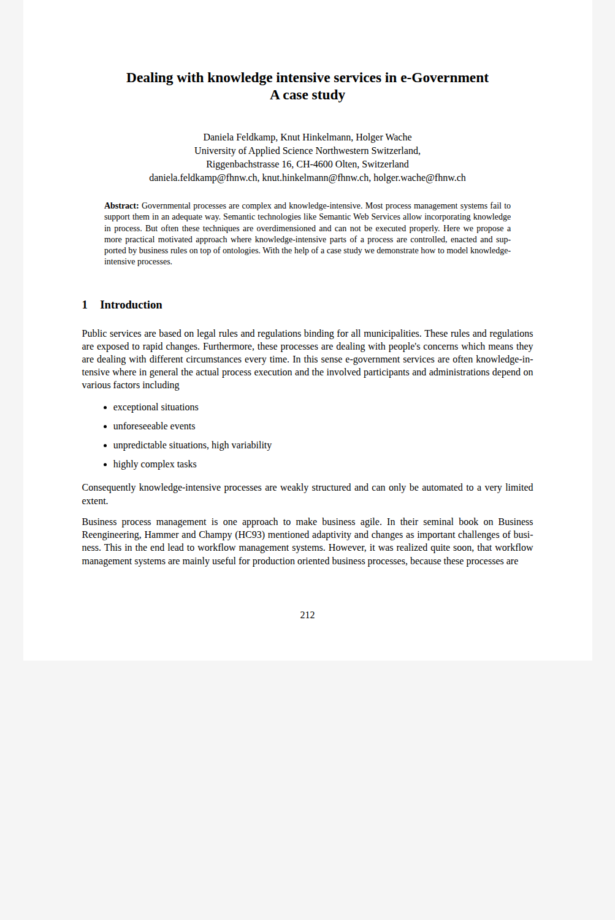Dealing with knowledge intensive services in e-Government
A case study
Daniela Feldkamp, Knut Hinkelmann, Holger Wache
University of Applied Science Northwestern Switzerland,
Riggenbachstrasse 16, CH-4600 Olten, Switzerland
daniela.feldkamp@fhnw.ch, knut.hinkelmann@fhnw.ch, holger.wache@fhnw.ch
Abstract: Governmental processes are complex and knowledge-intensive. Most process management systems fail to support them in an adequate way. Semantic technologies like Semantic Web Services allow incorporating knowledge in process. But often these techniques are overdimensioned and can not be executed properly. Here we propose a more practical motivated approach where knowledge-intensive parts of a process are controlled, enacted and supported by business rules on top of ontologies. With the help of a case study we demonstrate how to model knowledge-intensive processes.
1 Introduction
Public services are based on legal rules and regulations binding for all municipalities. These rules and regulations are exposed to rapid changes. Furthermore, these processes are dealing with people's concerns which means they are dealing with different circumstances every time. In this sense e-government services are often knowledge-intensive where in general the actual process execution and the involved participants and administrations depend on various factors including
exceptional situations
unforeseeable events
unpredictable situations, high variability
highly complex tasks
Consequently knowledge-intensive processes are weakly structured and can only be automated to a very limited extent.
Business process management is one approach to make business agile. In their seminal book on Business Reengineering, Hammer and Champy (HC93) mentioned adaptivity and changes as important challenges of business. This in the end lead to workflow management systems. However, it was realized quite soon, that workflow management systems are mainly useful for production oriented business processes, because these processes are
212